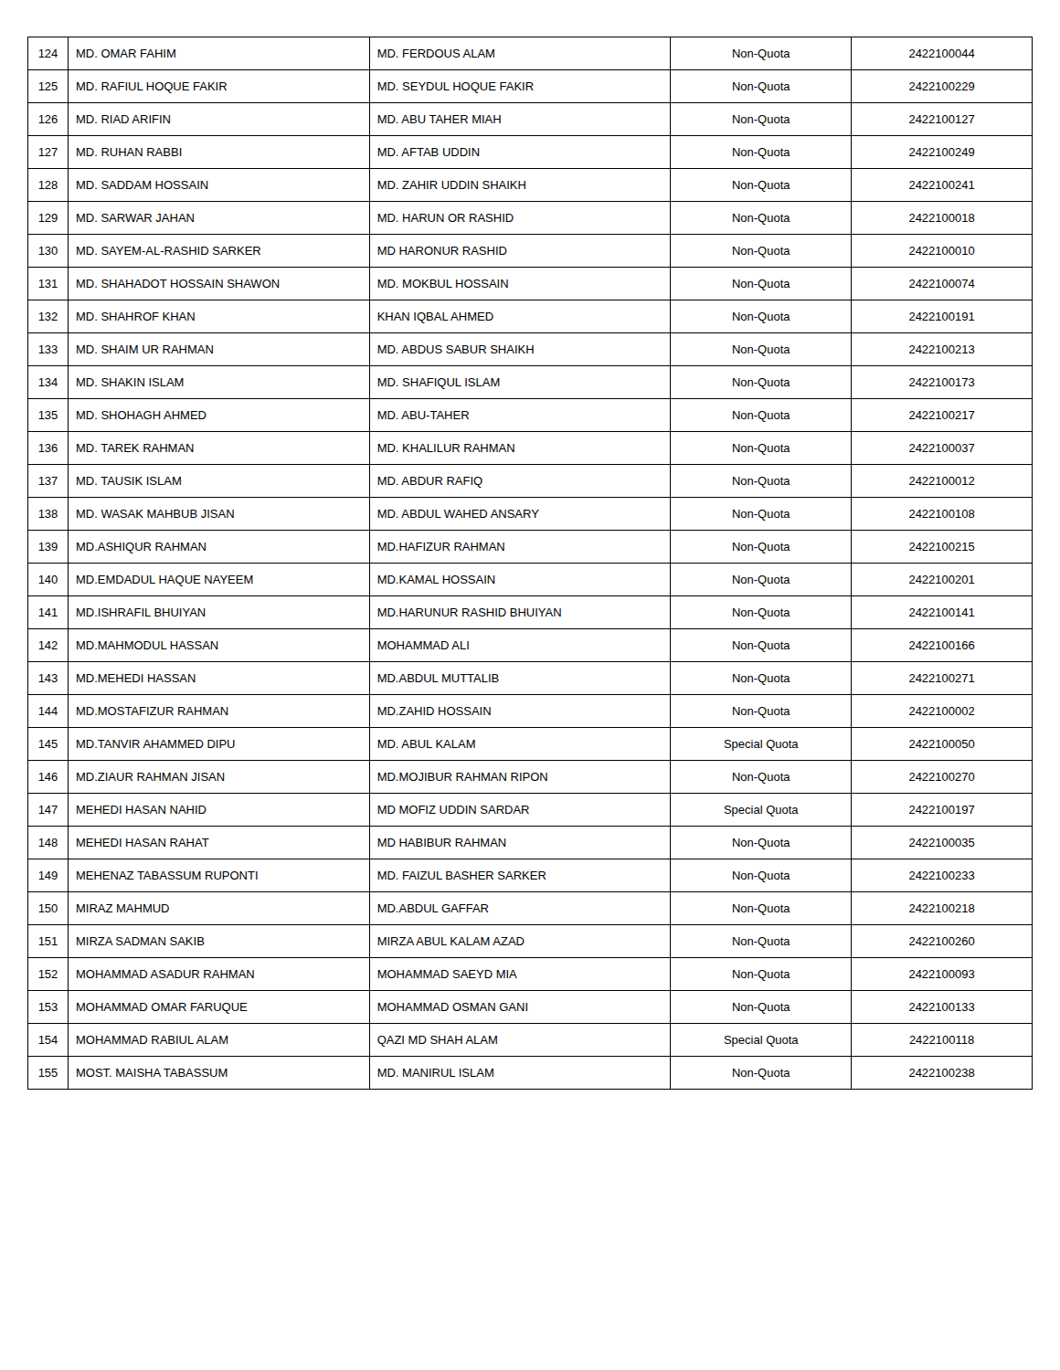| 124 | MD. OMAR FAHIM | MD. FERDOUS ALAM | Non-Quota | 2422100044 |
| 125 | MD. RAFIUL HOQUE FAKIR | MD. SEYDUL HOQUE FAKIR | Non-Quota | 2422100229 |
| 126 | MD. RIAD ARIFIN | MD. ABU TAHER MIAH | Non-Quota | 2422100127 |
| 127 | MD. RUHAN RABBI | MD. AFTAB UDDIN | Non-Quota | 2422100249 |
| 128 | MD. SADDAM HOSSAIN | MD. ZAHIR UDDIN SHAIKH | Non-Quota | 2422100241 |
| 129 | MD. SARWAR JAHAN | MD. HARUN OR RASHID | Non-Quota | 2422100018 |
| 130 | MD. SAYEM-AL-RASHID SARKER | MD HARONUR RASHID | Non-Quota | 2422100010 |
| 131 | MD. SHAHADOT HOSSAIN SHAWON | MD. MOKBUL HOSSAIN | Non-Quota | 2422100074 |
| 132 | MD. SHAHROF KHAN | KHAN IQBAL AHMED | Non-Quota | 2422100191 |
| 133 | MD. SHAIM UR RAHMAN | MD. ABDUS SABUR SHAIKH | Non-Quota | 2422100213 |
| 134 | MD. SHAKIN ISLAM | MD. SHAFIQUL ISLAM | Non-Quota | 2422100173 |
| 135 | MD. SHOHAGH AHMED | MD. ABU-TAHER | Non-Quota | 2422100217 |
| 136 | MD. TAREK RAHMAN | MD. KHALILUR RAHMAN | Non-Quota | 2422100037 |
| 137 | MD. TAUSIK ISLAM | MD. ABDUR RAFIQ | Non-Quota | 2422100012 |
| 138 | MD. WASAK MAHBUB JISAN | MD. ABDUL WAHED ANSARY | Non-Quota | 2422100108 |
| 139 | MD.ASHIQUR RAHMAN | MD.HAFIZUR RAHMAN | Non-Quota | 2422100215 |
| 140 | MD.EMDADUL HAQUE NAYEEM | MD.KAMAL HOSSAIN | Non-Quota | 2422100201 |
| 141 | MD.ISHRAFIL BHUIYAN | MD.HARUNUR RASHID BHUIYAN | Non-Quota | 2422100141 |
| 142 | MD.MAHMODUL HASSAN | MOHAMMAD ALI | Non-Quota | 2422100166 |
| 143 | MD.MEHEDI HASSAN | MD.ABDUL MUTTALIB | Non-Quota | 2422100271 |
| 144 | MD.MOSTAFIZUR RAHMAN | MD.ZAHID HOSSAIN | Non-Quota | 2422100002 |
| 145 | MD.TANVIR AHAMMED DIPU | MD. ABUL KALAM | Special Quota | 2422100050 |
| 146 | MD.ZIAUR RAHMAN JISAN | MD.MOJIBUR RAHMAN RIPON | Non-Quota | 2422100270 |
| 147 | MEHEDI HASAN NAHID | MD MOFIZ UDDIN SARDAR | Special Quota | 2422100197 |
| 148 | MEHEDI HASAN RAHAT | MD HABIBUR RAHMAN | Non-Quota | 2422100035 |
| 149 | MEHENAZ TABASSUM RUPONTI | MD. FAIZUL BASHER SARKER | Non-Quota | 2422100233 |
| 150 | MIRAZ MAHMUD | MD.ABDUL GAFFAR | Non-Quota | 2422100218 |
| 151 | MIRZA SADMAN SAKIB | MIRZA ABUL KALAM AZAD | Non-Quota | 2422100260 |
| 152 | MOHAMMAD ASADUR RAHMAN | MOHAMMAD SAEYD MIA | Non-Quota | 2422100093 |
| 153 | MOHAMMAD OMAR FARUQUE | MOHAMMAD OSMAN GANI | Non-Quota | 2422100133 |
| 154 | MOHAMMAD RABIUL ALAM | QAZI MD SHAH ALAM | Special Quota | 2422100118 |
| 155 | MOST. MAISHA TABASSUM | MD. MANIRUL ISLAM | Non-Quota | 2422100238 |